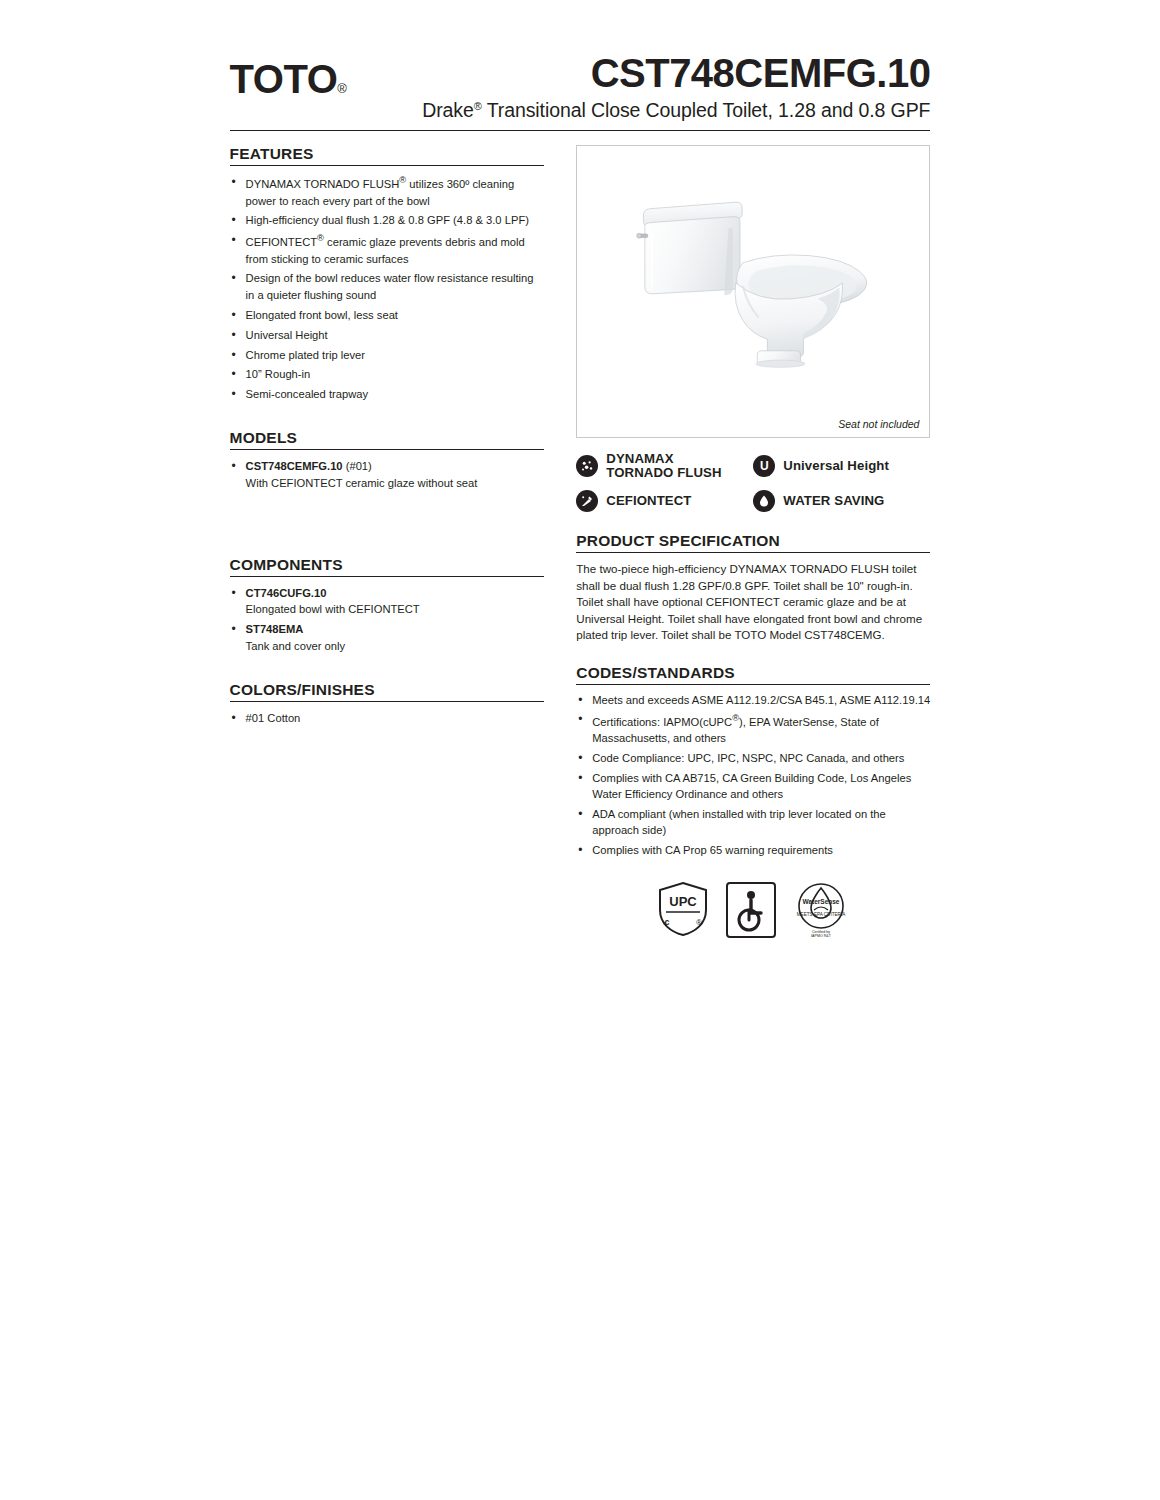TOTO®
CST748CEMFG.10
Drake® Transitional Close Coupled Toilet, 1.28 and 0.8 GPF
FEATURES
DYNAMAX TORNADO FLUSH® utilizes 360º cleaning power to reach every part of the bowl
High-efficiency dual flush 1.28 & 0.8 GPF (4.8 & 3.0 LPF)
CEFIONTECT® ceramic glaze prevents debris and mold from sticking to ceramic surfaces
Design of the bowl reduces water flow resistance resulting in a quieter flushing sound
Elongated front bowl, less seat
Universal Height
Chrome plated trip lever
10” Rough-in
Semi-concealed trapway
MODELS
CST748CEMFG.10 (#01)
With CEFIONTECT ceramic glaze without seat
COMPONENTS
CT746CUFG.10
Elongated bowl with CEFIONTECT
ST748EMA
Tank and cover only
COLORS/FINISHES
#01 Cotton
Seat not included
DYNAMAX
TORNADO FLUSH
U Universal Height
CEFIONTECT
WATER SAVING
PRODUCT SPECIFICATION
The two-piece high-efficiency DYNAMAX TORNADO FLUSH toilet shall be dual flush 1.28 GPF/0.8 GPF. Toilet shall be 10" rough-in. Toilet shall have optional CEFIONTECT ceramic glaze and be at Universal Height. Toilet shall have elongated front bowl and chrome plated trip lever. Toilet shall be TOTO Model CST748CEMG.
CODES/STANDARDS
Meets and exceeds ASME A112.19.2/CSA B45.1, ASME A112.19.14
Certifications: IAPMO(cUPC®), EPA WaterSense, State of Massachusetts, and others
Code Compliance: UPC, IPC, NSPC, NPC Canada, and others
Complies with CA AB715, CA Green Building Code, Los Angeles Water Efficiency Ordinance and others
ADA compliant (when installed with trip lever located on the approach side)
Complies with CA Prop 65 warning requirements
UPC c ® WaterSense MEETS EPA CRITERIA Certified by IAPMO R&T